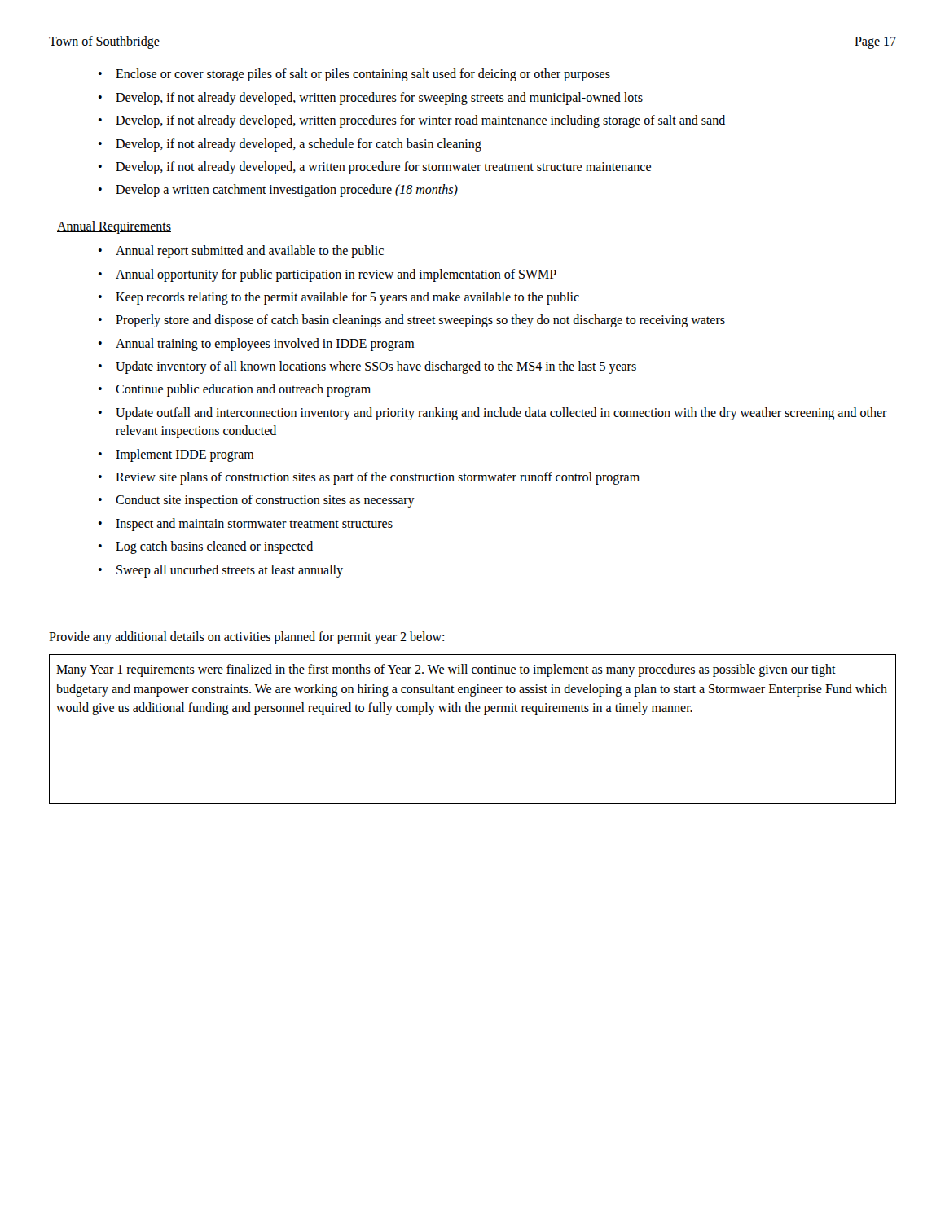Town of Southbridge
Page 17
Enclose or cover storage piles of salt or piles containing salt used for deicing or other purposes
Develop, if not already developed, written procedures for sweeping streets and municipal-owned lots
Develop, if not already developed, written procedures for winter road maintenance including storage of salt and sand
Develop, if not already developed, a schedule for catch basin cleaning
Develop, if not already developed, a written procedure for stormwater treatment structure maintenance
Develop a written catchment investigation procedure (18 months)
Annual Requirements
Annual report submitted and available to the public
Annual opportunity for public participation in review and implementation of SWMP
Keep records relating to the permit available for 5 years and make available to the public
Properly store and dispose of catch basin cleanings and street sweepings so they do not discharge to receiving waters
Annual training to employees involved in IDDE program
Update inventory of all known locations where SSOs have discharged to the MS4 in the last 5 years
Continue public education and outreach program
Update outfall and interconnection inventory and priority ranking and include data collected in connection with the dry weather screening and other relevant inspections conducted
Implement IDDE program
Review site plans of construction sites as part of the construction stormwater runoff control program
Conduct site inspection of construction sites as necessary
Inspect and maintain stormwater treatment structures
Log catch basins cleaned or inspected
Sweep all uncurbed streets at least annually
Provide any additional details on activities planned for permit year 2 below:
Many Year 1 requirements were finalized in the first months of Year 2. We will continue to implement as many procedures as possible given our tight budgetary and manpower constraints. We are working on hiring a consultant engineer to assist in developing a plan to start a Stormwaer Enterprise Fund which would give us additional funding and personnel required to fully comply with the permit requirements in a timely manner.